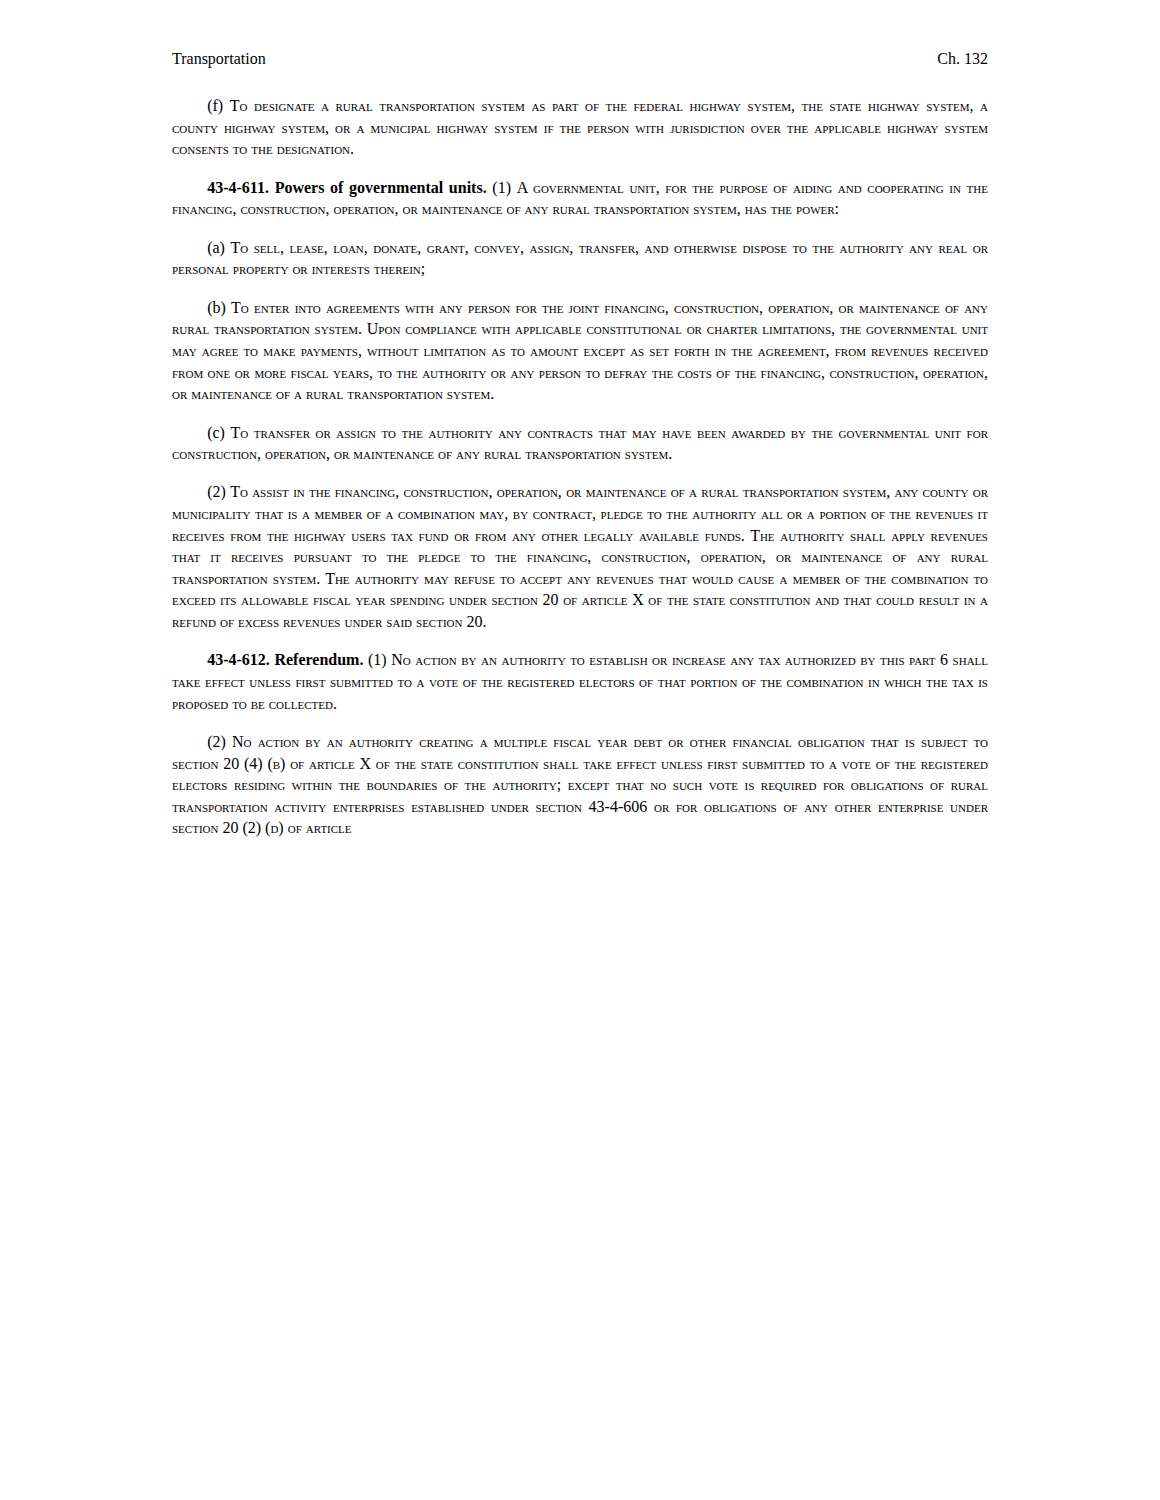Transportation
Ch. 132
(f) To designate a rural transportation system as part of the federal highway system, the state highway system, a county highway system, or a municipal highway system if the person with jurisdiction over the applicable highway system consents to the designation.
43-4-611. Powers of governmental units. (1) A governmental unit, for the purpose of aiding and cooperating in the financing, construction, operation, or maintenance of any rural transportation system, has the power:
(a) To sell, lease, loan, donate, grant, convey, assign, transfer, and otherwise dispose to the authority any real or personal property or interests therein;
(b) To enter into agreements with any person for the joint financing, construction, operation, or maintenance of any rural transportation system. Upon compliance with applicable constitutional or charter limitations, the governmental unit may agree to make payments, without limitation as to amount except as set forth in the agreement, from revenues received from one or more fiscal years, to the authority or any person to defray the costs of the financing, construction, operation, or maintenance of a rural transportation system.
(c) To transfer or assign to the authority any contracts that may have been awarded by the governmental unit for construction, operation, or maintenance of any rural transportation system.
(2) To assist in the financing, construction, operation, or maintenance of a rural transportation system, any county or municipality that is a member of a combination may, by contract, pledge to the authority all or a portion of the revenues it receives from the highway users tax fund or from any other legally available funds. The authority shall apply revenues that it receives pursuant to the pledge to the financing, construction, operation, or maintenance of any rural transportation system. The authority may refuse to accept any revenues that would cause a member of the combination to exceed its allowable fiscal year spending under section 20 of article X of the state constitution and that could result in a refund of excess revenues under said section 20.
43-4-612. Referendum. (1) No action by an authority to establish or increase any tax authorized by this part 6 shall take effect unless first submitted to a vote of the registered electors of that portion of the combination in which the tax is proposed to be collected.
(2) No action by an authority creating a multiple fiscal year debt or other financial obligation that is subject to section 20 (4) (b) of article X of the state constitution shall take effect unless first submitted to a vote of the registered electors residing within the boundaries of the authority; except that no such vote is required for obligations of rural transportation activity enterprises established under section 43-4-606 or for obligations of any other enterprise under section 20 (2) (d) of article